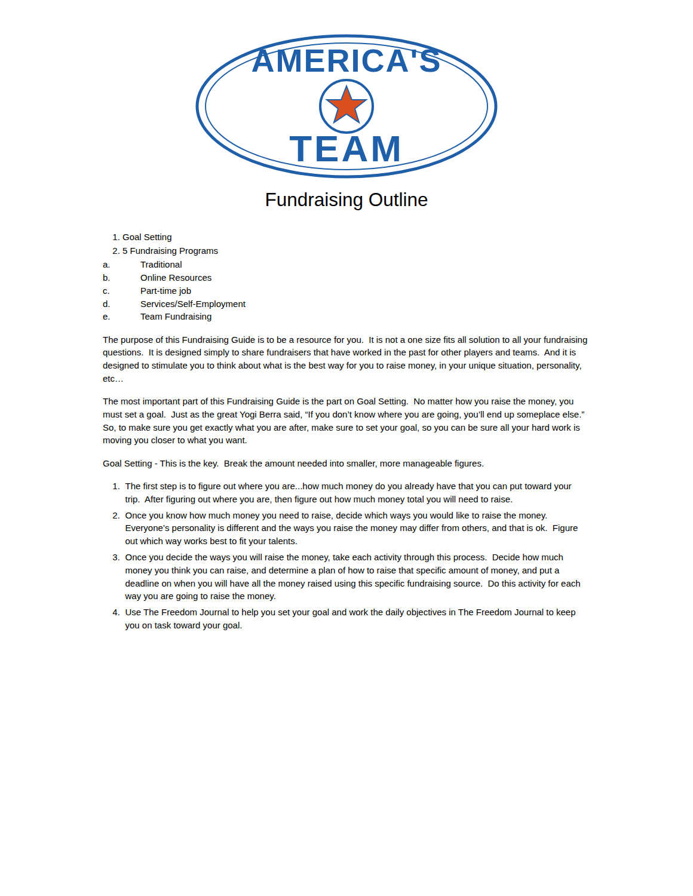AMERICA'S TEAM
Fundraising Outline
Goal Setting
5 Fundraising Programs
a. Traditional
b. Online Resources
c. Part-time job
d. Services/Self-Employment
e. Team Fundraising
The purpose of this Fundraising Guide is to be a resource for you. It is not a one size fits all solution to all your fundraising questions. It is designed simply to share fundraisers that have worked in the past for other players and teams. And it is designed to stimulate you to think about what is the best way for you to raise money, in your unique situation, personality, etc…
The most important part of this Fundraising Guide is the part on Goal Setting. No matter how you raise the money, you must set a goal. Just as the great Yogi Berra said, “If you don’t know where you are going, you’ll end up someplace else.” So, to make sure you get exactly what you are after, make sure to set your goal, so you can be sure all your hard work is moving you closer to what you want.
Goal Setting - This is the key. Break the amount needed into smaller, more manageable figures.
The first step is to figure out where you are...how much money do you already have that you can put toward your trip. After figuring out where you are, then figure out how much money total you will need to raise.
Once you know how much money you need to raise, decide which ways you would like to raise the money. Everyone’s personality is different and the ways you raise the money may differ from others, and that is ok. Figure out which way works best to fit your talents.
Once you decide the ways you will raise the money, take each activity through this process. Decide how much money you think you can raise, and determine a plan of how to raise that specific amount of money, and put a deadline on when you will have all the money raised using this specific fundraising source. Do this activity for each way you are going to raise the money.
Use The Freedom Journal to help you set your goal and work the daily objectives in The Freedom Journal to keep you on task toward your goal.